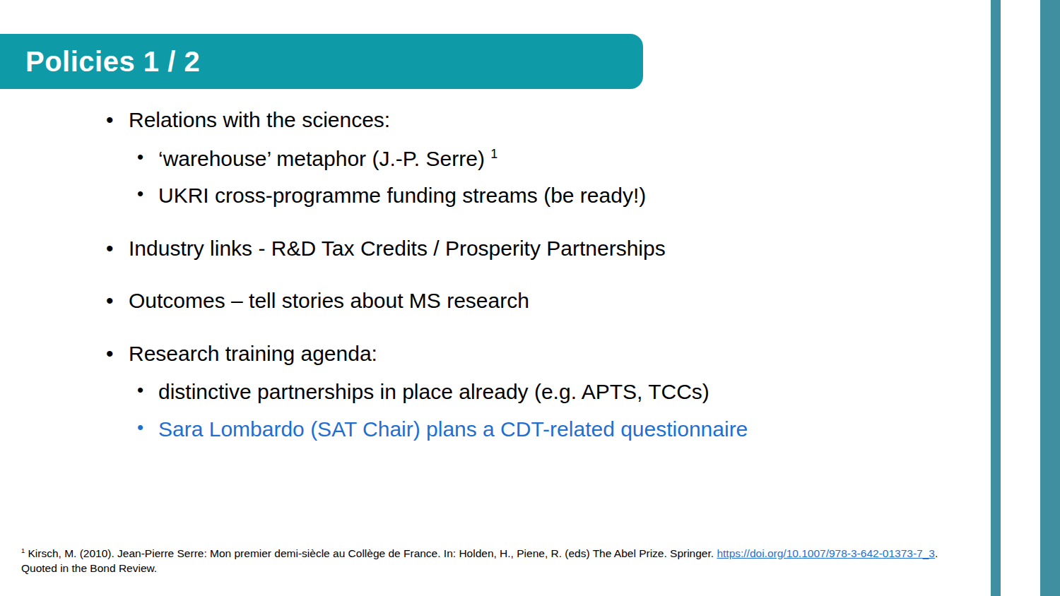Policies 1 / 2
Relations with the sciences:
‘warehouse’ metaphor (J.-P. Serre) 1
UKRI cross-programme funding streams (be ready!)
Industry links - R&D Tax Credits / Prosperity Partnerships
Outcomes – tell stories about MS research
Research training agenda:
distinctive partnerships in place already (e.g. APTS, TCCs)
Sara Lombardo (SAT Chair) plans a CDT-related questionnaire
1 Kirsch, M. (2010). Jean-Pierre Serre: Mon premier demi-siècle au Collège de France. In: Holden, H., Piene, R. (eds) The Abel Prize. Springer. https://doi.org/10.1007/978-3-642-01373-7_3. Quoted in the Bond Review.